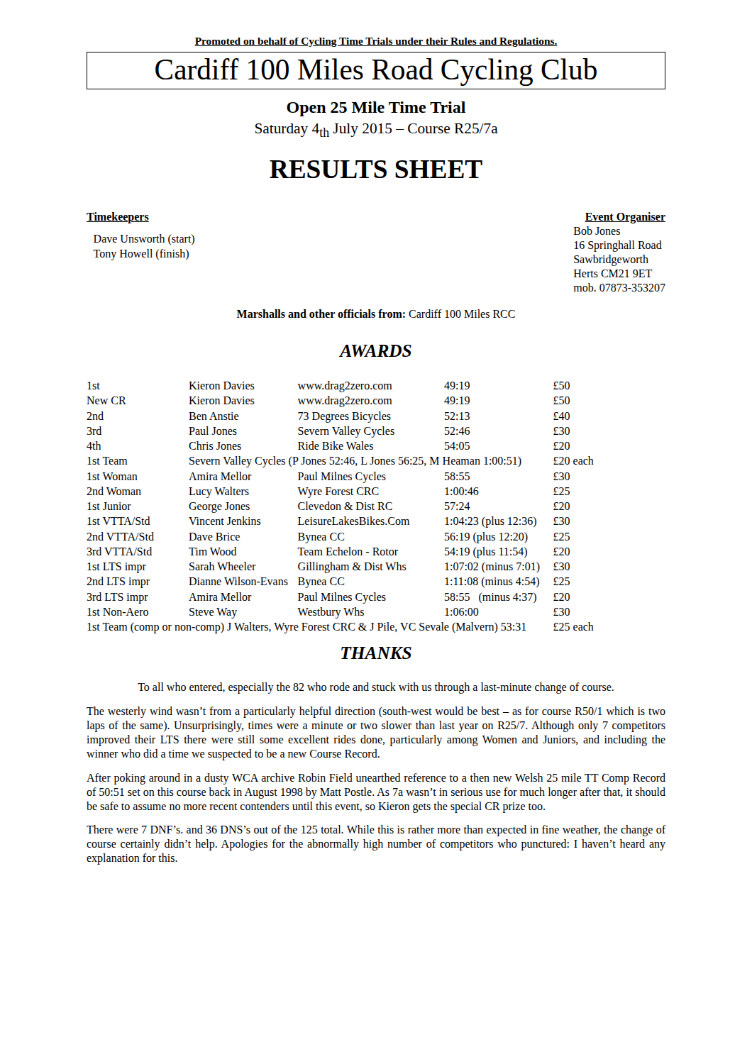Promoted on behalf of Cycling Time Trials under their Rules and Regulations.
Cardiff 100 Miles Road Cycling Club
Open 25 Mile Time Trial
Saturday 4th July 2015 – Course R25/7a
RESULTS SHEET
| Timekeepers Dave Unsworth (start) Tony Howell (finish) | Event Organiser Bob Jones 16 Springhall Road Sawbridgeworth Herts CM21 9ET mob. 07873-353207 |
Marshalls and other officials from: Cardiff 100 Miles RCC
AWARDS
| 1st | Kieron Davies | www.drag2zero.com | 49:19 | £50 |
| New CR | Kieron Davies | www.drag2zero.com | 49:19 | £50 |
| 2nd | Ben Anstie | 73 Degrees Bicycles | 52:13 | £40 |
| 3rd | Paul Jones | Severn Valley Cycles | 52:46 | £30 |
| 4th | Chris Jones | Ride Bike Wales | 54:05 | £20 |
| 1st Team | Severn Valley Cycles (P Jones 52:46, L Jones 56:25, M Heaman 1:00:51) | £20 each |
| 1st Woman | Amira Mellor | Paul Milnes Cycles | 58:55 | £30 |
| 2nd Woman | Lucy Walters | Wyre Forest CRC | 1:00:46 | £25 |
| 1st Junior | George Jones | Clevedon & Dist RC | 57:24 | £20 |
| 1st VTTA/Std | Vincent Jenkins | LeisureLakesBikes.Com | 1:04:23 (plus 12:36) | £30 |
| 2nd VTTA/Std | Dave Brice | Bynea CC | 56:19 (plus 12:20) | £25 |
| 3rd VTTA/Std | Tim Wood | Team Echelon - Rotor | 54:19 (plus 11:54) | £20 |
| 1st LTS impr | Sarah Wheeler | Gillingham & Dist Whs | 1:07:02 (minus 7:01) | £30 |
| 2nd LTS impr | Dianne Wilson-Evans | Bynea CC | 1:11:08 (minus 4:54) | £25 |
| 3rd LTS impr | Amira Mellor | Paul Milnes Cycles | 58:55 (minus 4:37) | £20 |
| 1st Non-Aero | Steve Way | Westbury Whs | 1:06:00 | £30 |
| 1st Team (comp or non-comp) J Walters, Wyre Forest CRC & J Pile, VC Sevale (Malvern) 53:31 | £25 each |
THANKS
To all who entered, especially the 82 who rode and stuck with us through a last-minute change of course.
The westerly wind wasn’t from a particularly helpful direction (south-west would be best – as for course R50/1 which is two laps of the same). Unsurprisingly, times were a minute or two slower than last year on R25/7. Although only 7 competitors improved their LTS there were still some excellent rides done, particularly among Women and Juniors, and including the winner who did a time we suspected to be a new Course Record.
After poking around in a dusty WCA archive Robin Field unearthed reference to a then new Welsh 25 mile TT Comp Record of 50:51 set on this course back in August 1998 by Matt Postle. As 7a wasn’t in serious use for much longer after that, it should be safe to assume no more recent contenders until this event, so Kieron gets the special CR prize too.
There were 7 DNF’s. and 36 DNS’s out of the 125 total. While this is rather more than expected in fine weather, the change of course certainly didn’t help. Apologies for the abnormally high number of competitors who punctured: I haven’t heard any explanation for this.